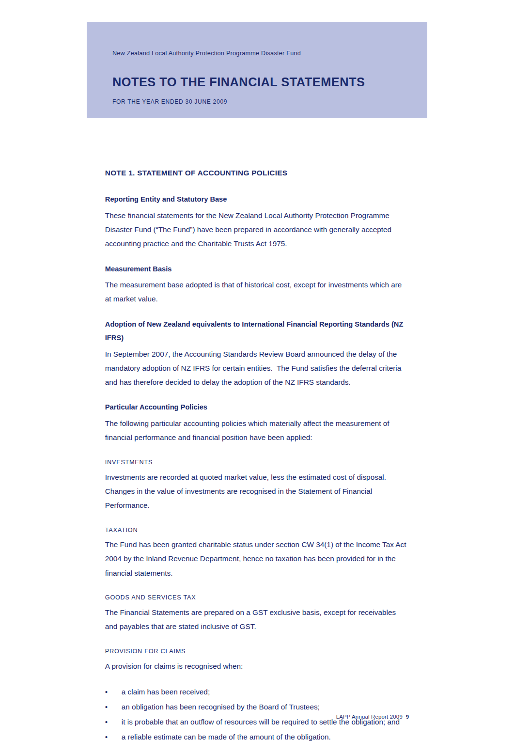New Zealand Local Authority Protection Programme Disaster Fund
Notes to the Financial Statements
For the year ended 30 June 2009
Note 1. Statement of Accounting Policies
Reporting Entity and Statutory Base
These financial statements for the New Zealand Local Authority Protection Programme Disaster Fund (“The Fund”) have been prepared in accordance with generally accepted accounting practice and the Charitable Trusts Act 1975.
Measurement Basis
The measurement base adopted is that of historical cost, except for investments which are at market value.
Adoption of New Zealand equivalents to International Financial Reporting Standards (NZ IFRS)
In September 2007, the Accounting Standards Review Board announced the delay of the mandatory adoption of NZ IFRS for certain entities. The Fund satisfies the deferral criteria and has therefore decided to delay the adoption of the NZ IFRS standards.
Particular Accounting Policies
The following particular accounting policies which materially affect the measurement of financial performance and financial position have been applied:
Investments
Investments are recorded at quoted market value, less the estimated cost of disposal. Changes in the value of investments are recognised in the Statement of Financial Performance.
Taxation
The Fund has been granted charitable status under section CW 34(1) of the Income Tax Act 2004 by the Inland Revenue Department, hence no taxation has been provided for in the financial statements.
Goods and Services Tax
The Financial Statements are prepared on a GST exclusive basis, except for receivables and payables that are stated inclusive of GST.
Provision for Claims
A provision for claims is recognised when:
a claim has been received;
an obligation has been recognised by the Board of Trustees;
it is probable that an outflow of resources will be required to settle the obligation; and
a reliable estimate can be made of the amount of the obligation.
LAPP Annual Report 2009 9